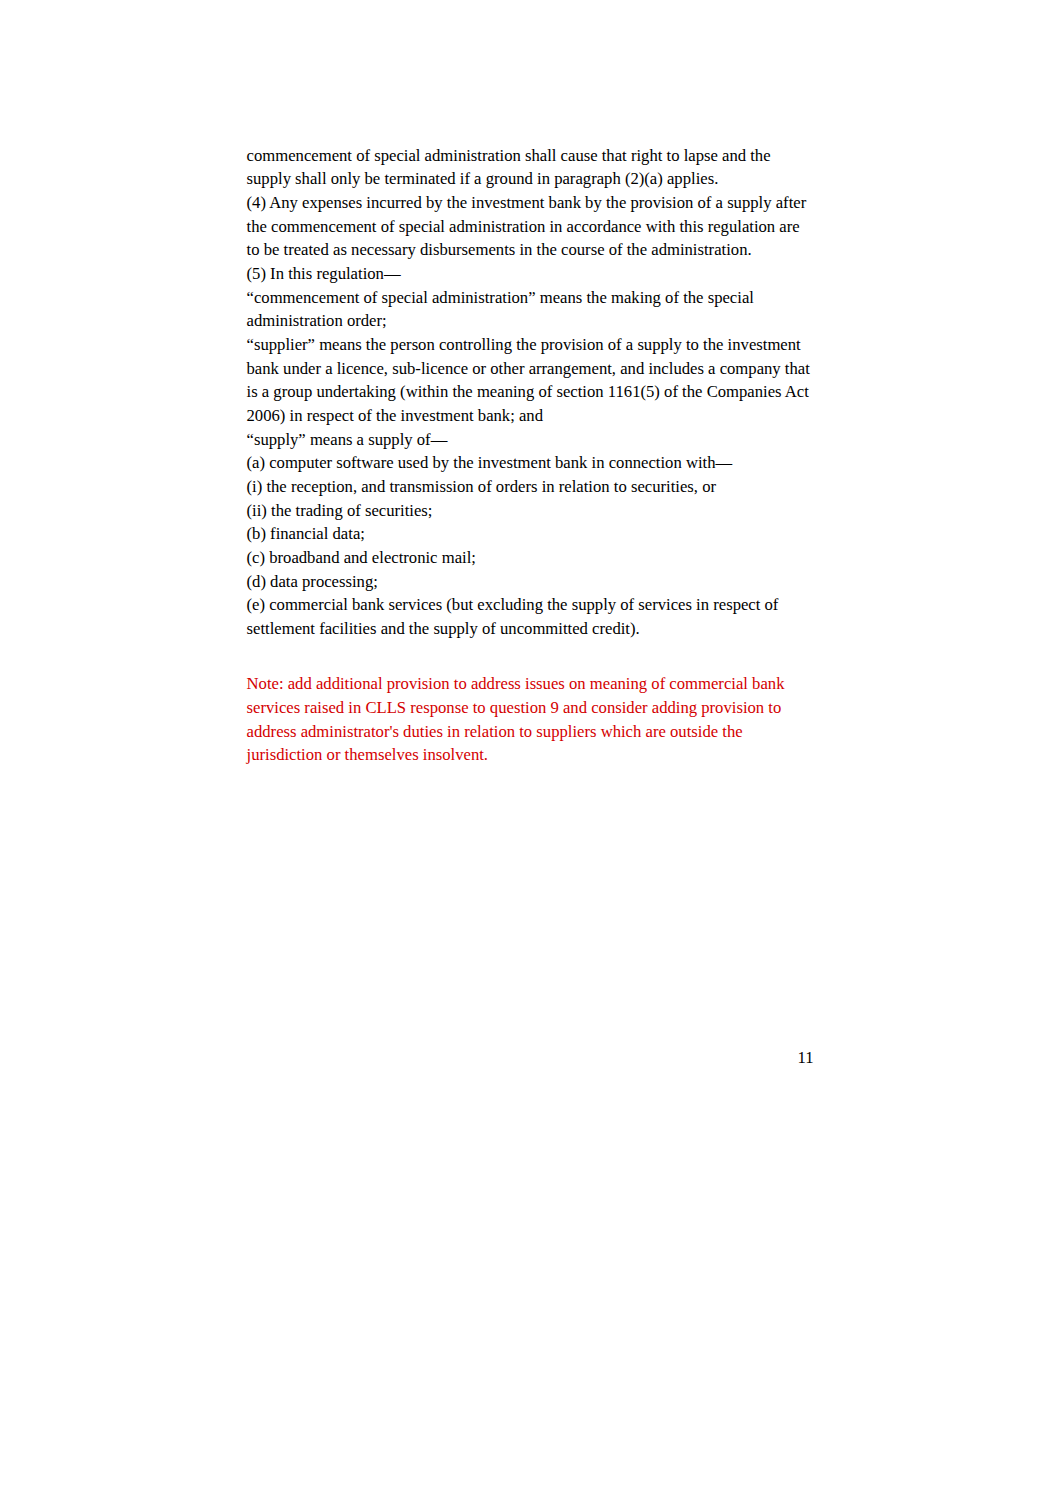commencement of special administration shall cause that right to lapse and the supply shall only be terminated if a ground in paragraph (2)(a) applies.
(4) Any expenses incurred by the investment bank by the provision of a supply after the commencement of special administration in accordance with this regulation are to be treated as necessary disbursements in the course of the administration.
(5) In this regulation—
“commencement of special administration” means the making of the special administration order;
“supplier” means the person controlling the provision of a supply to the investment bank under a licence, sub-licence or other arrangement, and includes a company that is a group undertaking (within the meaning of section 1161(5) of the Companies Act 2006) in respect of the investment bank; and
“supply” means a supply of—
(a) computer software used by the investment bank in connection with—
(i) the reception, and transmission of orders in relation to securities, or
(ii) the trading of securities;
(b) financial data;
(c) broadband and electronic mail;
(d) data processing;
(e) commercial bank services (but excluding the supply of services in respect of settlement facilities and the supply of uncommitted credit).
Note: add additional provision to address issues on meaning of commercial bank services raised in CLLS response to question 9 and consider adding provision to address administrator's duties in relation to suppliers which are outside the jurisdiction or themselves insolvent.
11